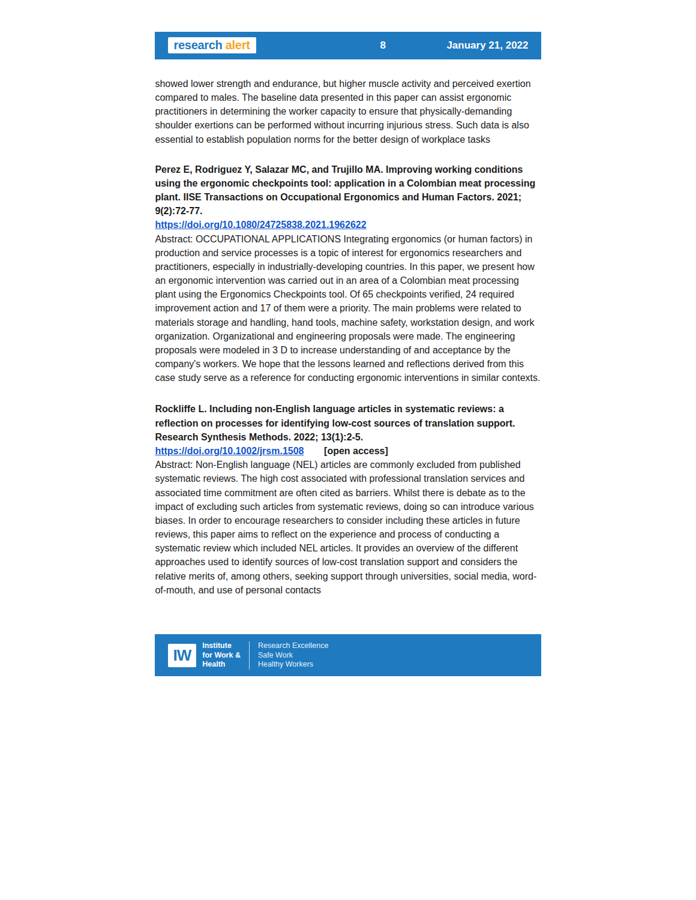research alert
8
January 21, 2022
showed lower strength and endurance, but higher muscle activity and perceived exertion compared to males. The baseline data presented in this paper can assist ergonomic practitioners in determining the worker capacity to ensure that physically-demanding shoulder exertions can be performed without incurring injurious stress. Such data is also essential to establish population norms for the better design of workplace tasks
Perez E, Rodriguez Y, Salazar MC, and Trujillo MA. Improving working conditions using the ergonomic checkpoints tool: application in a Colombian meat processing plant. IISE Transactions on Occupational Ergonomics and Human Factors. 2021; 9(2):72-77.
https://doi.org/10.1080/24725838.2021.1962622
Abstract: OCCUPATIONAL APPLICATIONS Integrating ergonomics (or human factors) in production and service processes is a topic of interest for ergonomics researchers and practitioners, especially in industrially-developing countries. In this paper, we present how an ergonomic intervention was carried out in an area of a Colombian meat processing plant using the Ergonomics Checkpoints tool. Of 65 checkpoints verified, 24 required improvement action and 17 of them were a priority. The main problems were related to materials storage and handling, hand tools, machine safety, workstation design, and work organization. Organizational and engineering proposals were made. The engineering proposals were modeled in 3 D to increase understanding of and acceptance by the company's workers. We hope that the lessons learned and reflections derived from this case study serve as a reference for conducting ergonomic interventions in similar contexts.
Rockliffe L. Including non-English language articles in systematic reviews: a reflection on processes for identifying low-cost sources of translation support. Research Synthesis Methods. 2022; 13(1):2-5.
https://doi.org/10.1002/jrsm.1508[open access]
Abstract: Non-English language (NEL) articles are commonly excluded from published systematic reviews. The high cost associated with professional translation services and associated time commitment are often cited as barriers. Whilst there is debate as to the impact of excluding such articles from systematic reviews, doing so can introduce various biases. In order to encourage researchers to consider including these articles in future reviews, this paper aims to reflect on the experience and process of conducting a systematic review which included NEL articles. It provides an overview of the different approaches used to identify sources of low-cost translation support and considers the relative merits of, among others, seeking support through universities, social media, word-of-mouth, and use of personal contacts
IW
Institute
for Work &
Health
Research Excellence
Safe Work
Healthy Workers